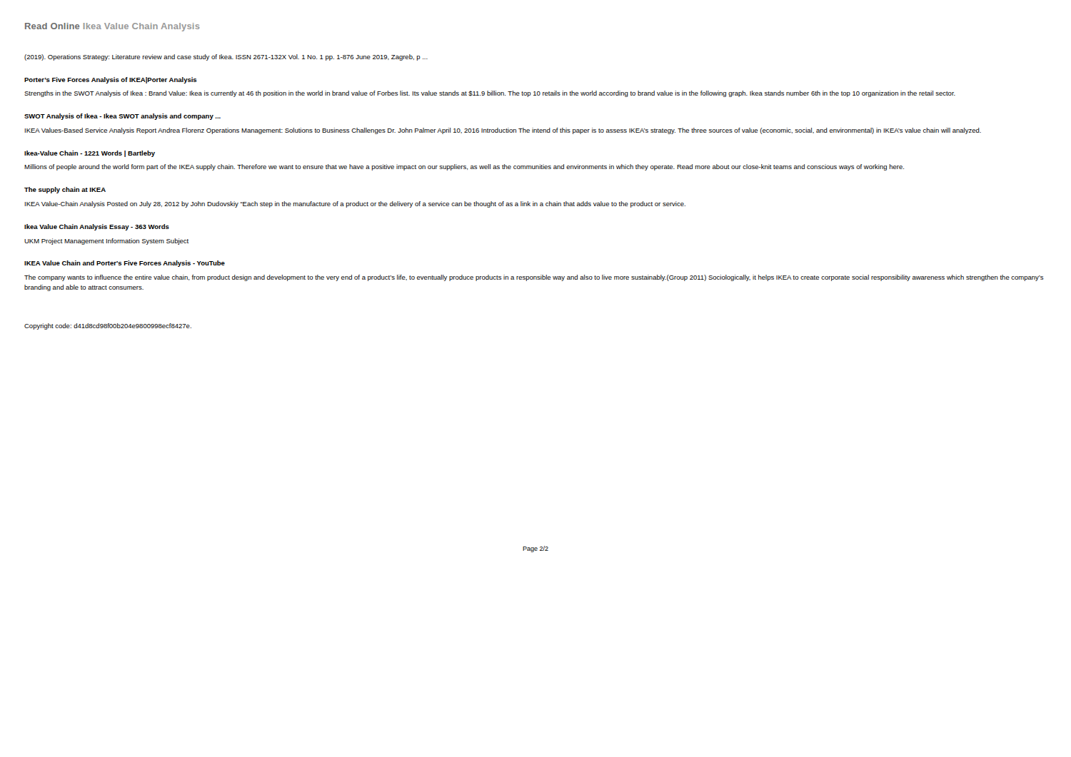Read Online Ikea Value Chain Analysis
(2019). Operations Strategy: Literature review and case study of Ikea. ISSN 2671-132X Vol. 1 No. 1 pp. 1-876 June 2019, Zagreb, p ...
Porter’s Five Forces Analysis of IKEA|Porter Analysis
Strengths in the SWOT Analysis of Ikea : Brand Value: Ikea is currently at 46 th position in the world in brand value of Forbes list. Its value stands at $11.9 billion. The top 10 retails in the world according to brand value is in the following graph. Ikea stands number 6th in the top 10 organization in the retail sector.
SWOT Analysis of Ikea - Ikea SWOT analysis and company ...
IKEA Values-Based Service Analysis Report Andrea Florenz Operations Management: Solutions to Business Challenges Dr. John Palmer April 10, 2016 Introduction The intend of this paper is to assess IKEA’s strategy. The three sources of value (economic, social, and environmental) in IKEA’s value chain will analyzed.
Ikea-Value Chain - 1221 Words | Bartleby
Millions of people around the world form part of the IKEA supply chain. Therefore we want to ensure that we have a positive impact on our suppliers, as well as the communities and environments in which they operate. Read more about our close-knit teams and conscious ways of working here.
The supply chain at IKEA
IKEA Value-Chain Analysis Posted on July 28, 2012 by John Dudovskiy “Each step in the manufacture of a product or the delivery of a service can be thought of as a link in a chain that adds value to the product or service.
Ikea Value Chain Analysis Essay - 363 Words
UKM Project Management Information System Subject
IKEA Value Chain and Porter's Five Forces Analysis - YouTube
The company wants to influence the entire value chain, from product design and development to the very end of a product’s life, to eventually produce products in a responsible way and also to live more sustainably.(Group 2011) Sociologically, it helps IKEA to create corporate social responsibility awareness which strengthen the company’s branding and able to attract consumers.
Copyright code: d41d8cd98f00b204e9800998ecf8427e.
Page 2/2